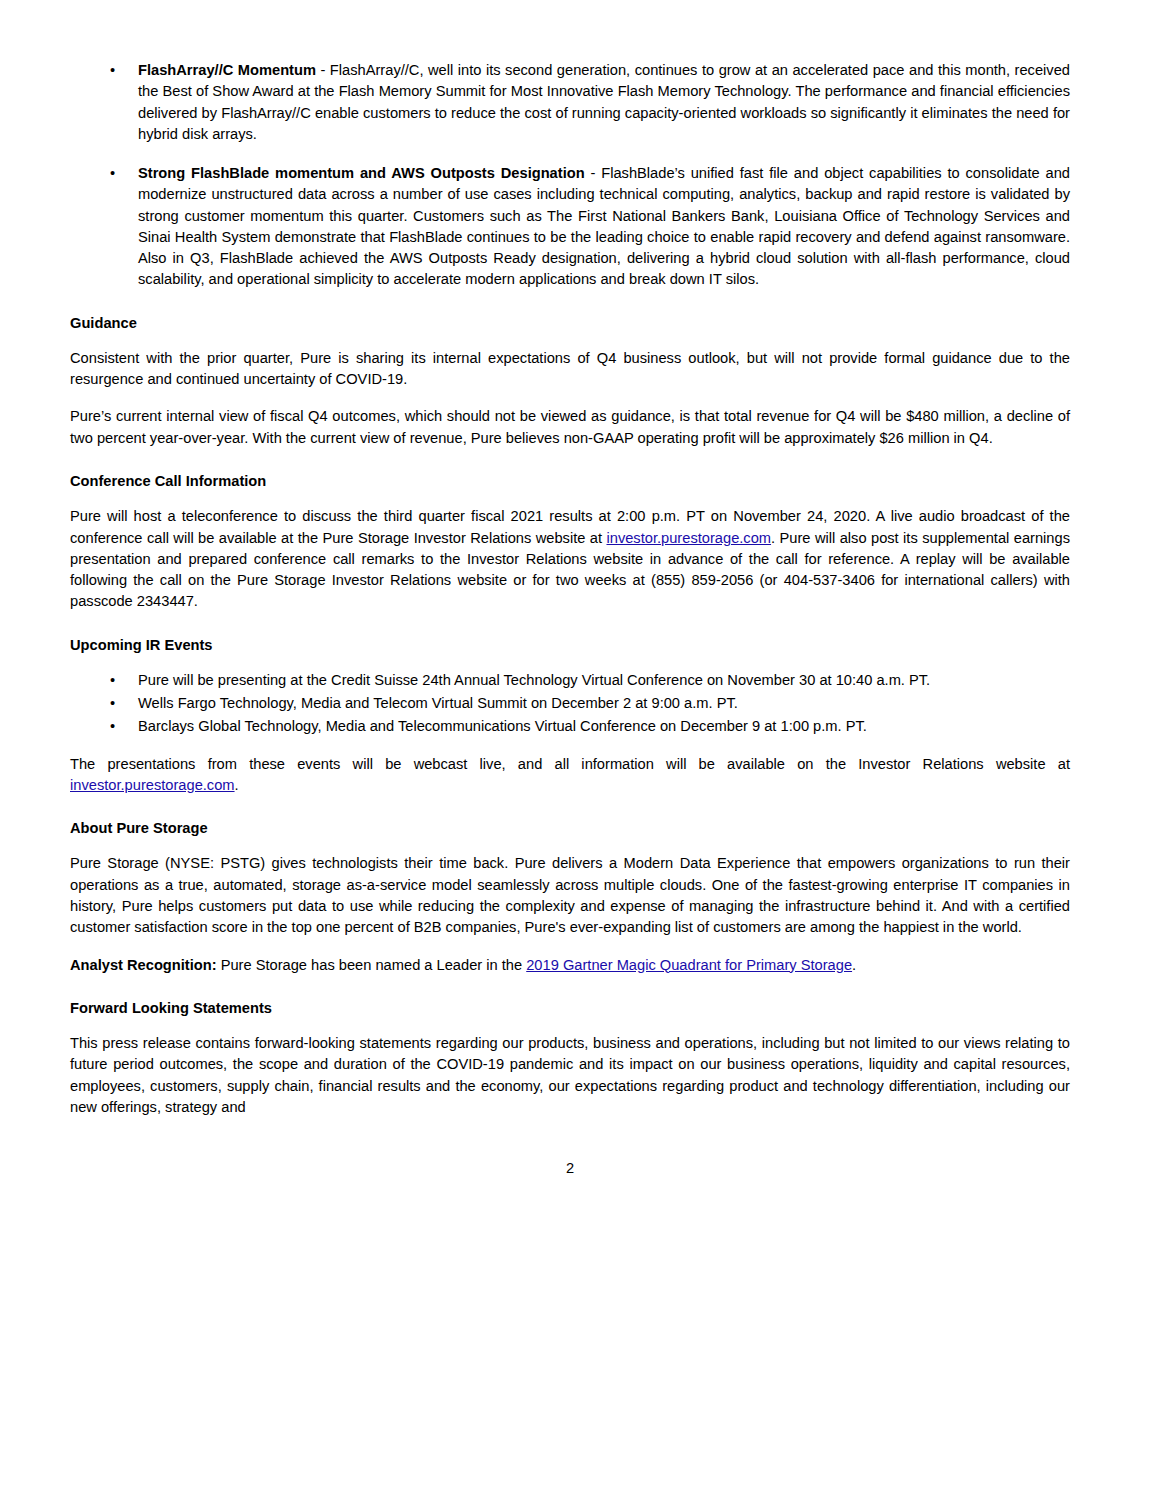FlashArray//C Momentum - FlashArray//C, well into its second generation, continues to grow at an accelerated pace and this month, received the Best of Show Award at the Flash Memory Summit for Most Innovative Flash Memory Technology. The performance and financial efficiencies delivered by FlashArray//C enable customers to reduce the cost of running capacity-oriented workloads so significantly it eliminates the need for hybrid disk arrays.
Strong FlashBlade momentum and AWS Outposts Designation - FlashBlade’s unified fast file and object capabilities to consolidate and modernize unstructured data across a number of use cases including technical computing, analytics, backup and rapid restore is validated by strong customer momentum this quarter. Customers such as The First National Bankers Bank, Louisiana Office of Technology Services and Sinai Health System demonstrate that FlashBlade continues to be the leading choice to enable rapid recovery and defend against ransomware. Also in Q3, FlashBlade achieved the AWS Outposts Ready designation, delivering a hybrid cloud solution with all-flash performance, cloud scalability, and operational simplicity to accelerate modern applications and break down IT silos.
Guidance
Consistent with the prior quarter, Pure is sharing its internal expectations of Q4 business outlook, but will not provide formal guidance due to the resurgence and continued uncertainty of COVID-19.
Pure’s current internal view of fiscal Q4 outcomes, which should not be viewed as guidance, is that total revenue for Q4 will be $480 million, a decline of two percent year-over-year. With the current view of revenue, Pure believes non-GAAP operating profit will be approximately $26 million in Q4.
Conference Call Information
Pure will host a teleconference to discuss the third quarter fiscal 2021 results at 2:00 p.m. PT on November 24, 2020. A live audio broadcast of the conference call will be available at the Pure Storage Investor Relations website at investor.purestorage.com. Pure will also post its supplemental earnings presentation and prepared conference call remarks to the Investor Relations website in advance of the call for reference. A replay will be available following the call on the Pure Storage Investor Relations website or for two weeks at (855) 859-2056 (or 404-537-3406 for international callers) with passcode 2343447.
Upcoming IR Events
Pure will be presenting at the Credit Suisse 24th Annual Technology Virtual Conference on November 30 at 10:40 a.m. PT.
Wells Fargo Technology, Media and Telecom Virtual Summit on December 2 at 9:00 a.m. PT.
Barclays Global Technology, Media and Telecommunications Virtual Conference on December 9 at 1:00 p.m. PT.
The presentations from these events will be webcast live, and all information will be available on the Investor Relations website at investor.purestorage.com.
About Pure Storage
Pure Storage (NYSE: PSTG) gives technologists their time back. Pure delivers a Modern Data Experience that empowers organizations to run their operations as a true, automated, storage as-a-service model seamlessly across multiple clouds. One of the fastest-growing enterprise IT companies in history, Pure helps customers put data to use while reducing the complexity and expense of managing the infrastructure behind it. And with a certified customer satisfaction score in the top one percent of B2B companies, Pure's ever-expanding list of customers are among the happiest in the world.
Analyst Recognition: Pure Storage has been named a Leader in the 2019 Gartner Magic Quadrant for Primary Storage.
Forward Looking Statements
This press release contains forward-looking statements regarding our products, business and operations, including but not limited to our views relating to future period outcomes, the scope and duration of the COVID-19 pandemic and its impact on our business operations, liquidity and capital resources, employees, customers, supply chain, financial results and the economy, our expectations regarding product and technology differentiation, including our new offerings, strategy and
2